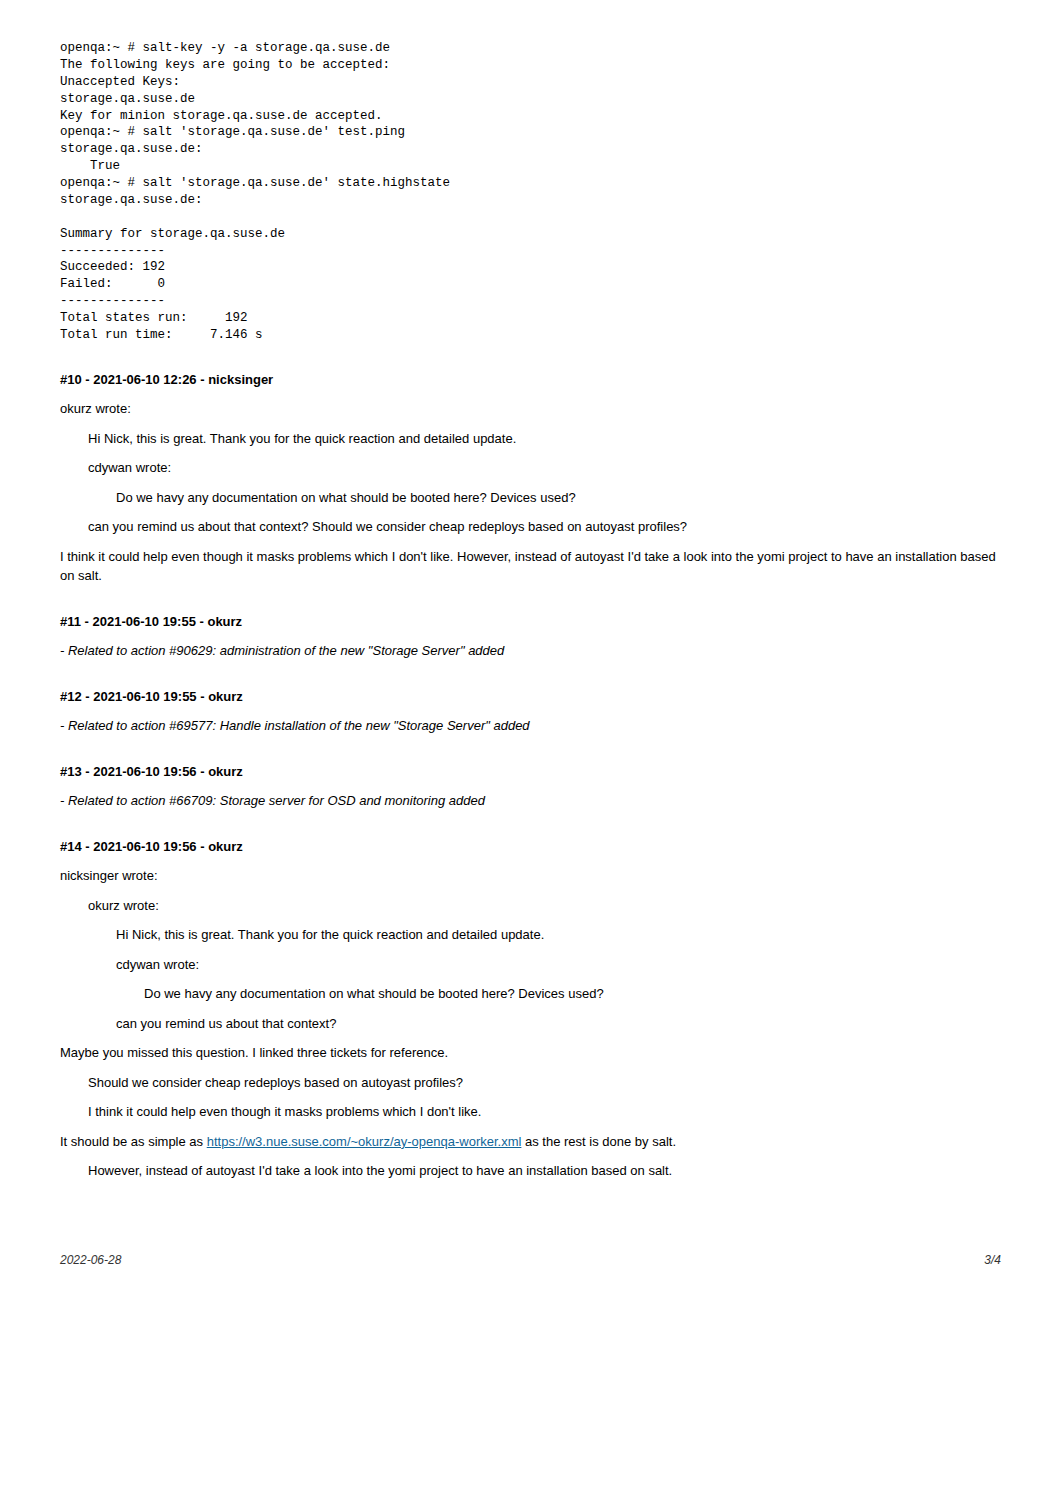openqa:~ # salt-key -y -a storage.qa.suse.de
The following keys are going to be accepted:
Unaccepted Keys:
storage.qa.suse.de
Key for minion storage.qa.suse.de accepted.
openqa:~ # salt 'storage.qa.suse.de' test.ping
storage.qa.suse.de:
    True
openqa:~ # salt 'storage.qa.suse.de' state.highstate
storage.qa.suse.de:

Summary for storage.qa.suse.de
--------------
Succeeded: 192
Failed:      0
--------------
Total states run:     192
Total run time:     7.146 s
#10 - 2021-06-10 12:26 - nicksinger
okurz wrote:
Hi Nick, this is great. Thank you for the quick reaction and detailed update.
cdywan wrote:
Do we havy any documentation on what should be booted here? Devices used?
can you remind us about that context? Should we consider cheap redeploys based on autoyast profiles?
I think it could help even though it masks problems which I don't like. However, instead of autoyast I'd take a look into the yomi project to have an installation based on salt.
#11 - 2021-06-10 19:55 - okurz
- Related to action #90629: administration of the new "Storage Server" added
#12 - 2021-06-10 19:55 - okurz
- Related to action #69577: Handle installation of the new "Storage Server" added
#13 - 2021-06-10 19:56 - okurz
- Related to action #66709: Storage server for OSD and monitoring added
#14 - 2021-06-10 19:56 - okurz
nicksinger wrote:
okurz wrote:
Hi Nick, this is great. Thank you for the quick reaction and detailed update.
cdywan wrote:
Do we havy any documentation on what should be booted here? Devices used?
can you remind us about that context?
Maybe you missed this question. I linked three tickets for reference.
Should we consider cheap redeploys based on autoyast profiles?
I think it could help even though it masks problems which I don't like.
It should be as simple as https://w3.nue.suse.com/~okurz/ay-openqa-worker.xml as the rest is done by salt.
However, instead of autoyast I'd take a look into the yomi project to have an installation based on salt.
2022-06-28 3/4